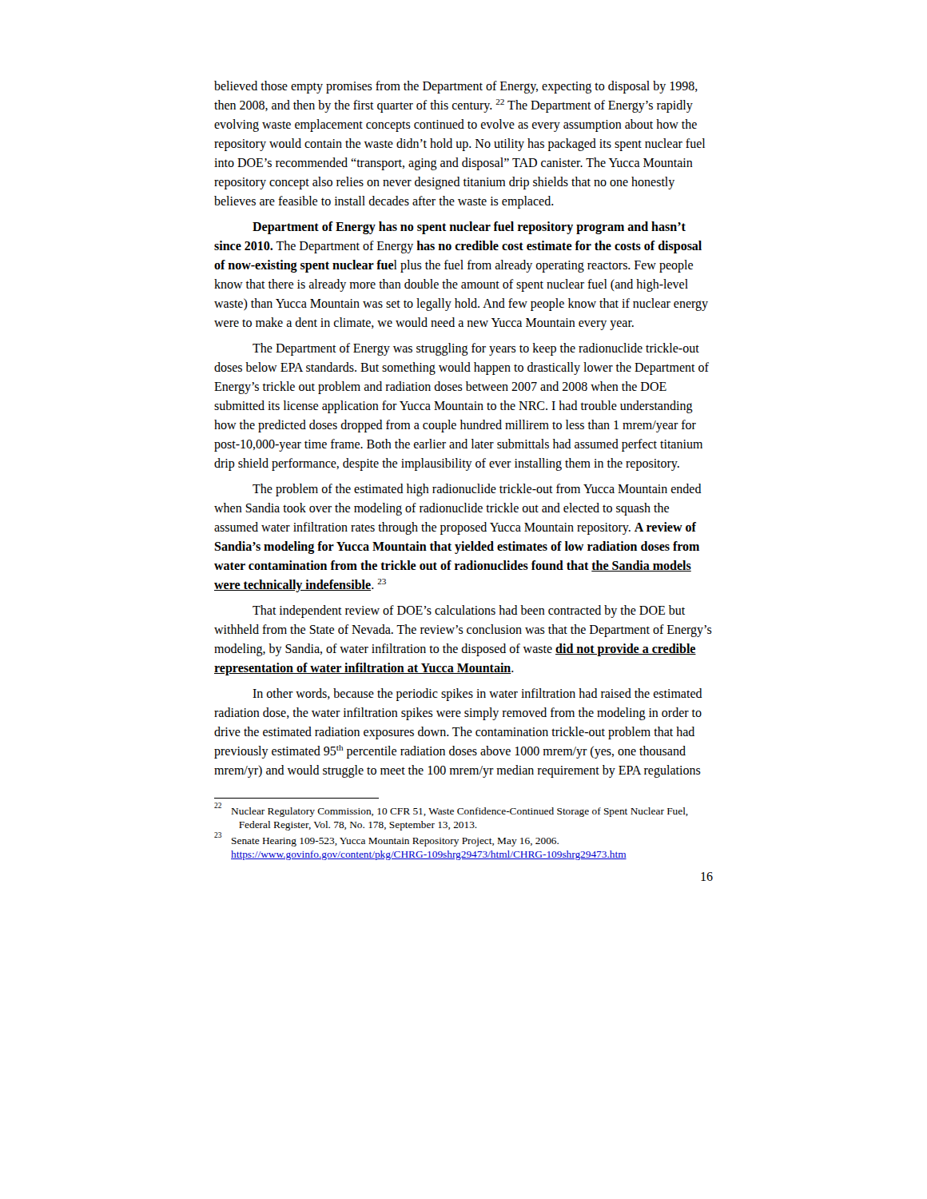believed those empty promises from the Department of Energy, expecting to disposal by 1998, then 2008, and then by the first quarter of this century. 22 The Department of Energy’s rapidly evolving waste emplacement concepts continued to evolve as every assumption about how the repository would contain the waste didn’t hold up. No utility has packaged its spent nuclear fuel into DOE’s recommended “transport, aging and disposal” TAD canister. The Yucca Mountain repository concept also relies on never designed titanium drip shields that no one honestly believes are feasible to install decades after the waste is emplaced.
Department of Energy has no spent nuclear fuel repository program and hasn’t since 2010. The Department of Energy has no credible cost estimate for the costs of disposal of now-existing spent nuclear fuel plus the fuel from already operating reactors. Few people know that there is already more than double the amount of spent nuclear fuel (and high-level waste) than Yucca Mountain was set to legally hold. And few people know that if nuclear energy were to make a dent in climate, we would need a new Yucca Mountain every year.
The Department of Energy was struggling for years to keep the radionuclide trickle-out doses below EPA standards. But something would happen to drastically lower the Department of Energy’s trickle out problem and radiation doses between 2007 and 2008 when the DOE submitted its license application for Yucca Mountain to the NRC. I had trouble understanding how the predicted doses dropped from a couple hundred millirem to less than 1 mrem/year for post-10,000-year time frame. Both the earlier and later submittals had assumed perfect titanium drip shield performance, despite the implausibility of ever installing them in the repository.
The problem of the estimated high radionuclide trickle-out from Yucca Mountain ended when Sandia took over the modeling of radionuclide trickle out and elected to squash the assumed water infiltration rates through the proposed Yucca Mountain repository. A review of Sandia’s modeling for Yucca Mountain that yielded estimates of low radiation doses from water contamination from the trickle out of radionuclides found that the Sandia models were technically indefensible. 23
That independent review of DOE’s calculations had been contracted by the DOE but withheld from the State of Nevada. The review’s conclusion was that the Department of Energy’s modeling, by Sandia, of water infiltration to the disposed of waste did not provide a credible representation of water infiltration at Yucca Mountain.
In other words, because the periodic spikes in water infiltration had raised the estimated radiation dose, the water infiltration spikes were simply removed from the modeling in order to drive the estimated radiation exposures down. The contamination trickle-out problem that had previously estimated 95th percentile radiation doses above 1000 mrem/yr (yes, one thousand mrem/yr) and would struggle to meet the 100 mrem/yr median requirement by EPA regulations
22 Nuclear Regulatory Commission, 10 CFR 51, Waste Confidence-Continued Storage of Spent Nuclear Fuel, Federal Register, Vol. 78, No. 178, September 13, 2013.
23 Senate Hearing 109-523, Yucca Mountain Repository Project, May 16, 2006.
https://www.govinfo.gov/content/pkg/CHRG-109shrg29473/html/CHRG-109shrg29473.htm
16